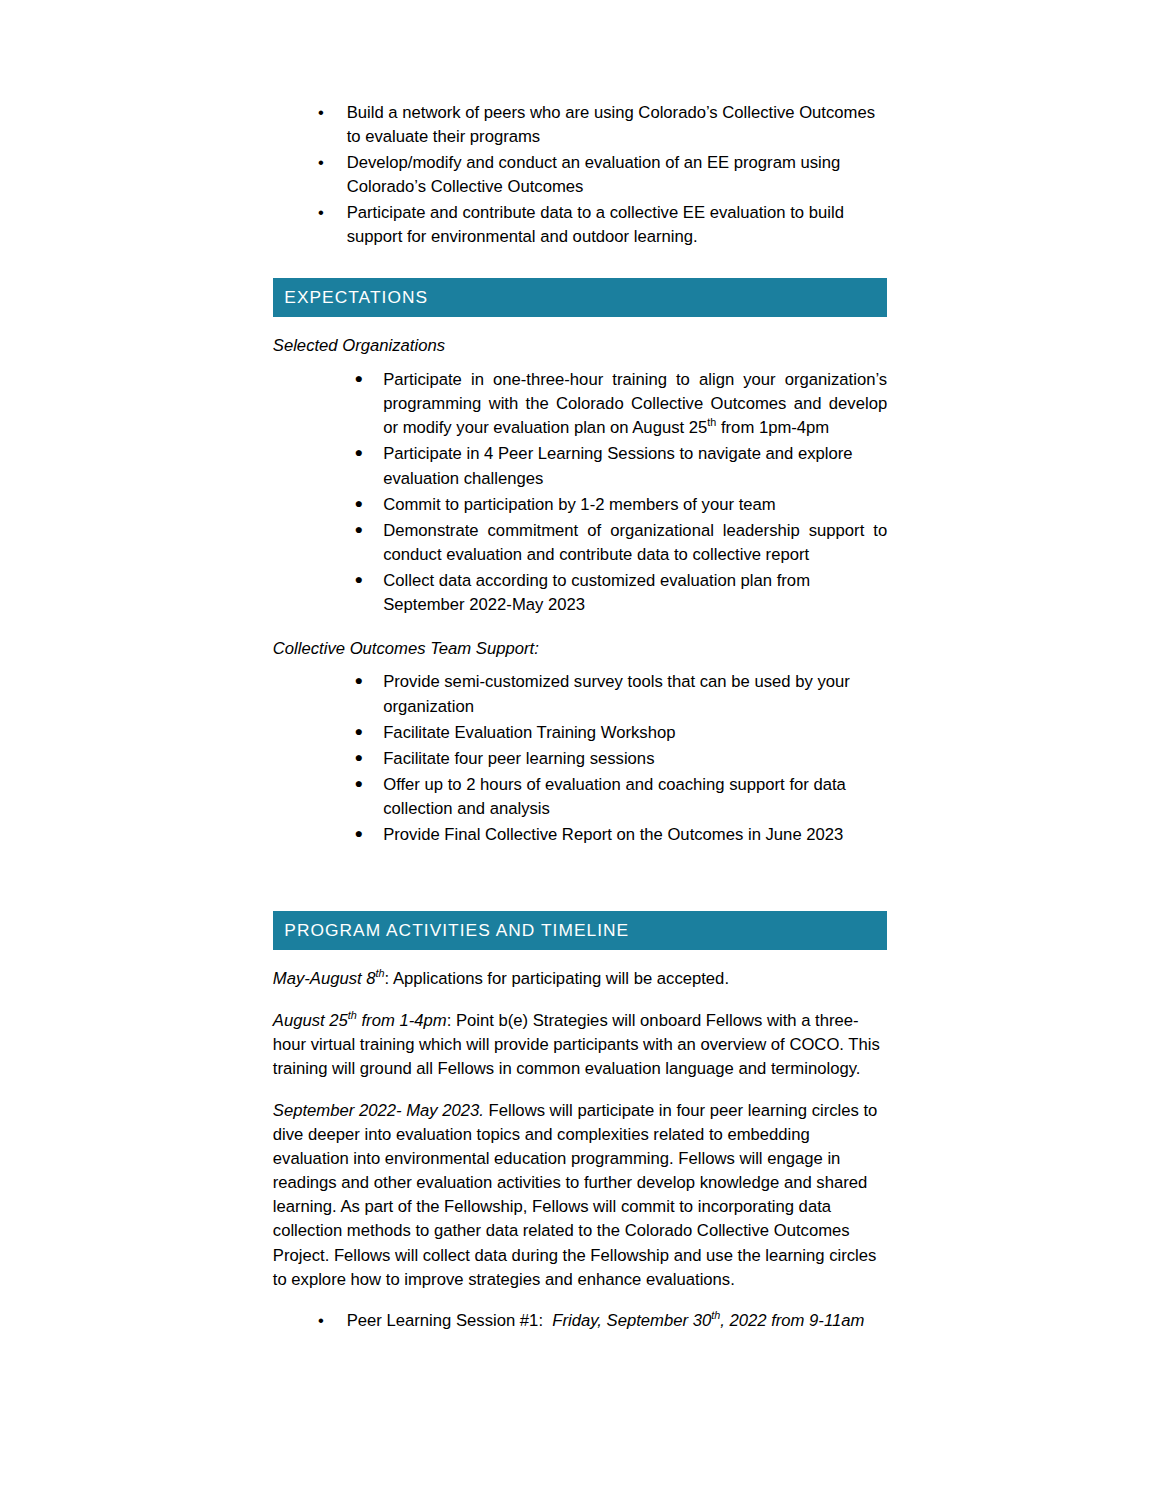Build a network of peers who are using Colorado’s Collective Outcomes to evaluate their programs
Develop/modify and conduct an evaluation of an EE program using Colorado’s Collective Outcomes
Participate and contribute data to a collective EE evaluation to build support for environmental and outdoor learning.
EXPECTATIONS
Selected Organizations
Participate in one-three-hour training to align your organization’s programming with the Colorado Collective Outcomes and develop or modify your evaluation plan on August 25th from 1pm-4pm
Participate in 4 Peer Learning Sessions to navigate and explore evaluation challenges
Commit to participation by 1-2 members of your team
Demonstrate commitment of organizational leadership support to conduct evaluation and contribute data to collective report
Collect data according to customized evaluation plan from September 2022-May 2023
Collective Outcomes Team Support:
Provide semi-customized survey tools that can be used by your organization
Facilitate Evaluation Training Workshop
Facilitate four peer learning sessions
Offer up to 2 hours of evaluation and coaching support for data collection and analysis
Provide Final Collective Report on the Outcomes in June 2023
PROGRAM ACTIVITIES AND TIMELINE
May-August 8th: Applications for participating will be accepted.
August 25th from 1-4pm: Point b(e) Strategies will onboard Fellows with a three-hour virtual training which will provide participants with an overview of COCO. This training will ground all Fellows in common evaluation language and terminology.
September 2022- May 2023. Fellows will participate in four peer learning circles to dive deeper into evaluation topics and complexities related to embedding evaluation into environmental education programming. Fellows will engage in readings and other evaluation activities to further develop knowledge and shared learning. As part of the Fellowship, Fellows will commit to incorporating data collection methods to gather data related to the Colorado Collective Outcomes Project. Fellows will collect data during the Fellowship and use the learning circles to explore how to improve strategies and enhance evaluations.
Peer Learning Session #1: Friday, September 30th, 2022 from 9-11am